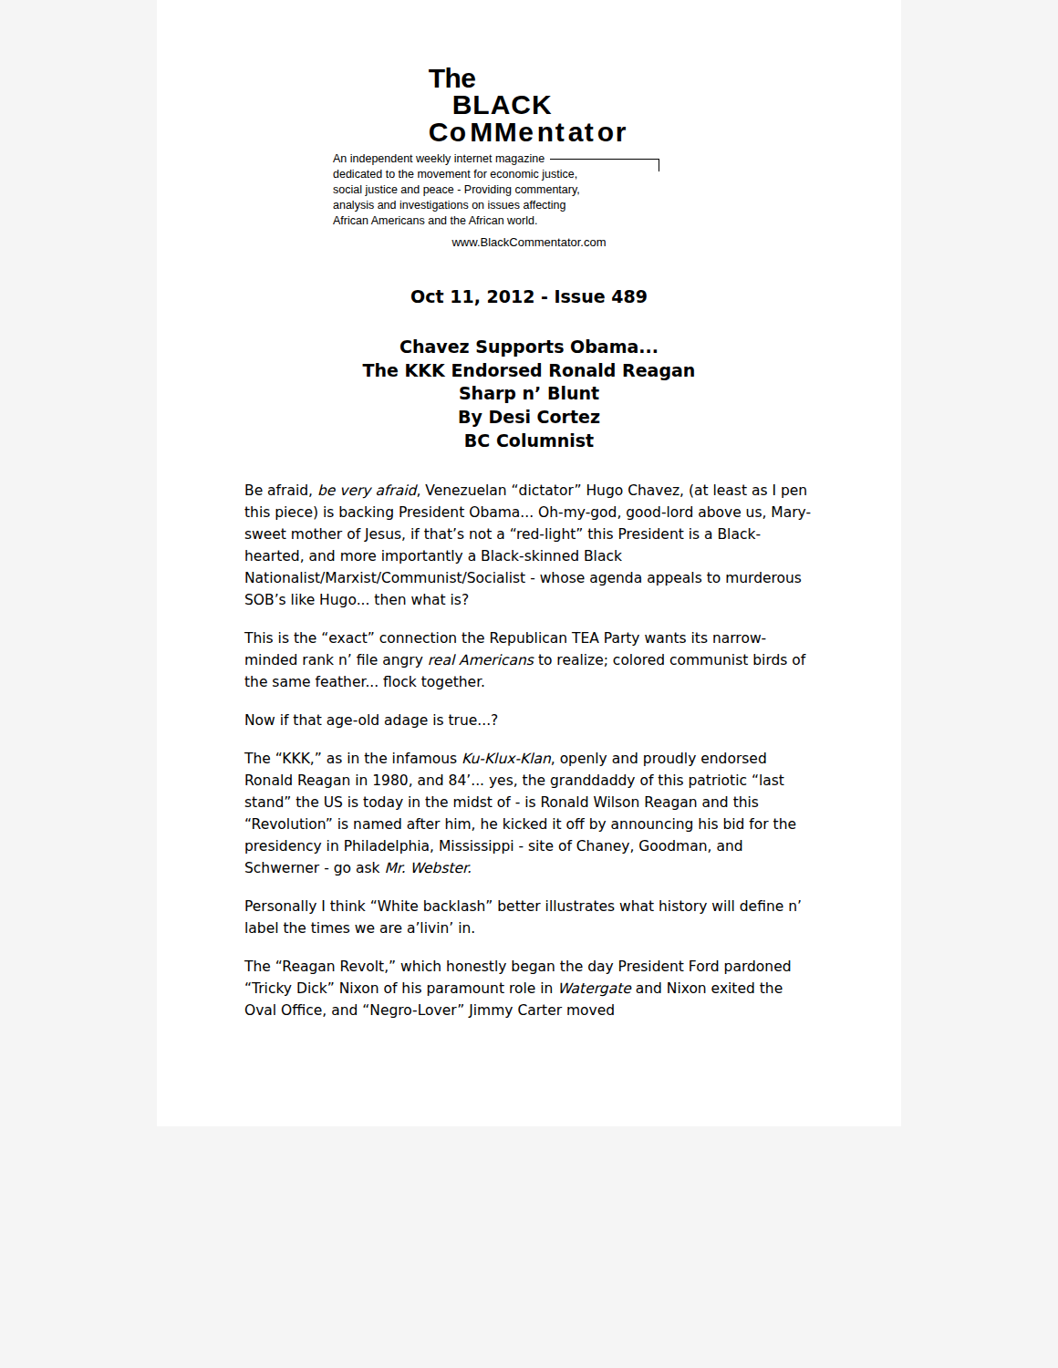The
BLACK
Co MMentator
An independent weekly internet magazine dedicated to the movement for economic justice,
social justice and peace - Providing commentary,
analysis and investigations on issues affecting
African Americans and the African world.
www.BlackCommentator.com
Oct 11, 2012 - Issue 489
Chavez Supports Obama...
The KKK Endorsed Ronald Reagan
Sharp n’ Blunt
By Desi Cortez
BC Columnist
Be afraid, be very afraid, Venezuelan “dictator” Hugo Chavez, (at least as I pen this piece) is backing President Obama... Oh-my-god, good-lord above us, Mary-sweet mother of Jesus, if that’s not a “red-light” this President is a Black-hearted, and more importantly a Black-skinned Black Nationalist/Marxist/Communist/Socialist - whose agenda appeals to murderous SOB’s like Hugo... then what is?
This is the “exact” connection the Republican TEA Party wants its narrow-minded rank n’ file angry real Americans to realize; colored communist birds of the same feather... flock together.
Now if that age-old adage is true...?
The “KKK,” as in the infamous Ku-Klux-Klan, openly and proudly endorsed Ronald Reagan in 1980, and 84’... yes, the granddaddy of this patriotic “last stand” the US is today in the midst of - is Ronald Wilson Reagan and this “Revolution” is named after him, he kicked it off by announcing his bid for the presidency in Philadelphia, Mississippi - site of Chaney, Goodman, and Schwerner - go ask Mr. Webster.
Personally I think “White backlash” better illustrates what history will define n’ label the times we are a’livin’ in.
The “Reagan Revolt,” which honestly began the day President Ford pardoned “Tricky Dick” Nixon of his paramount role in Watergate and Nixon exited the Oval Office, and “Negro-Lover” Jimmy Carter moved